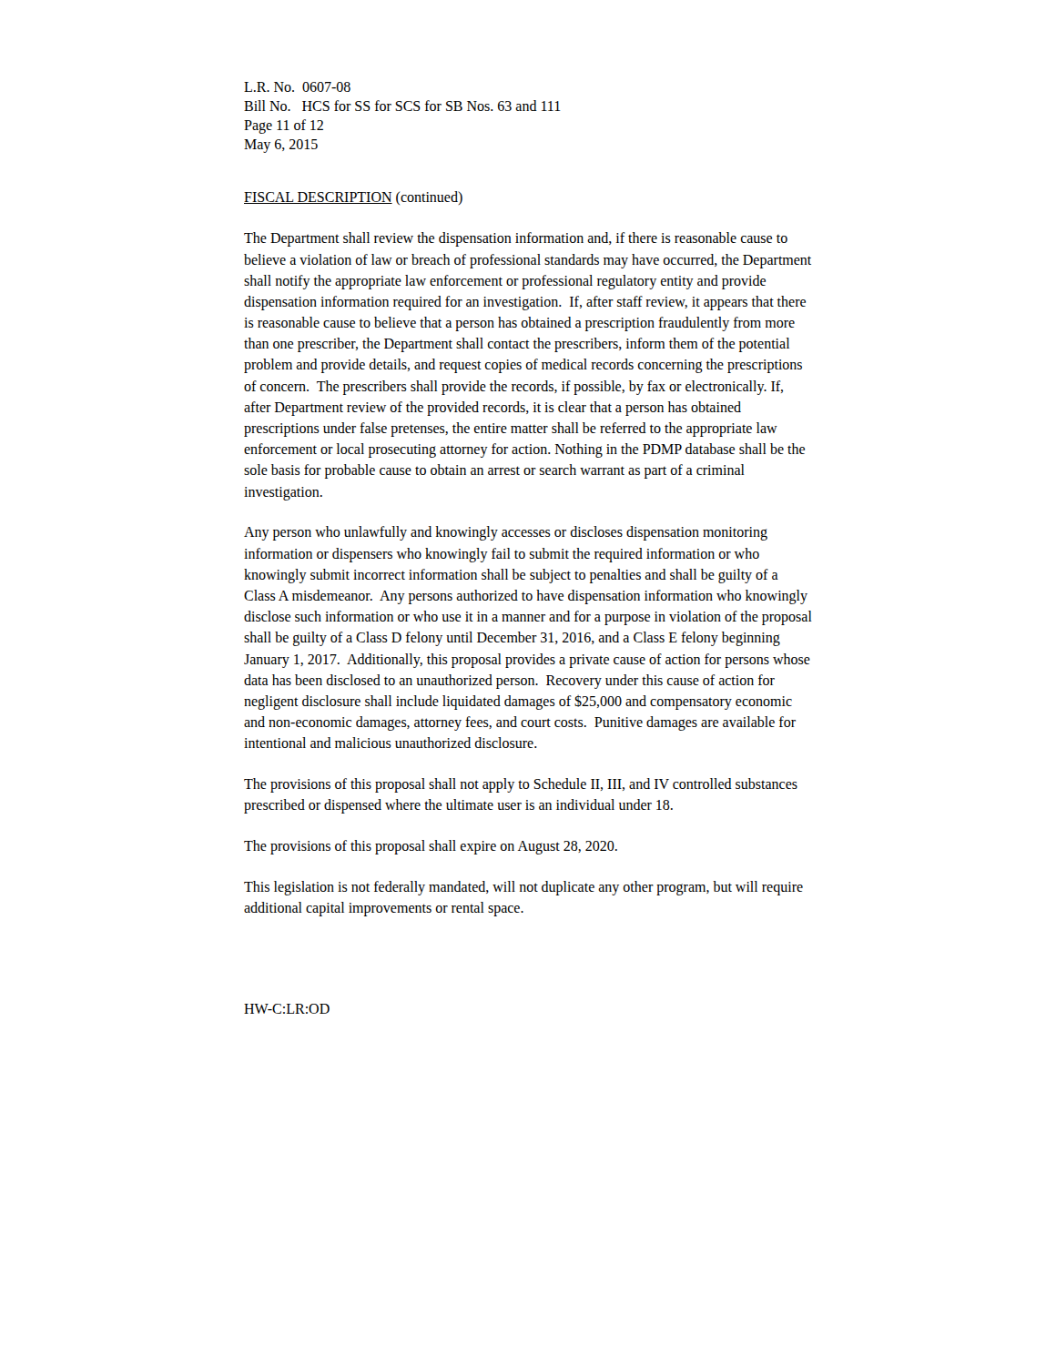L.R. No. 0607-08
Bill No. HCS for SS for SCS for SB Nos. 63 and 111
Page 11 of 12
May 6, 2015
FISCAL DESCRIPTION (continued)
The Department shall review the dispensation information and, if there is reasonable cause to believe a violation of law or breach of professional standards may have occurred, the Department shall notify the appropriate law enforcement or professional regulatory entity and provide dispensation information required for an investigation. If, after staff review, it appears that there is reasonable cause to believe that a person has obtained a prescription fraudulently from more than one prescriber, the Department shall contact the prescribers, inform them of the potential problem and provide details, and request copies of medical records concerning the prescriptions of concern. The prescribers shall provide the records, if possible, by fax or electronically. If, after Department review of the provided records, it is clear that a person has obtained prescriptions under false pretenses, the entire matter shall be referred to the appropriate law enforcement or local prosecuting attorney for action. Nothing in the PDMP database shall be the sole basis for probable cause to obtain an arrest or search warrant as part of a criminal investigation.
Any person who unlawfully and knowingly accesses or discloses dispensation monitoring information or dispensers who knowingly fail to submit the required information or who knowingly submit incorrect information shall be subject to penalties and shall be guilty of a Class A misdemeanor. Any persons authorized to have dispensation information who knowingly disclose such information or who use it in a manner and for a purpose in violation of the proposal shall be guilty of a Class D felony until December 31, 2016, and a Class E felony beginning January 1, 2017. Additionally, this proposal provides a private cause of action for persons whose data has been disclosed to an unauthorized person. Recovery under this cause of action for negligent disclosure shall include liquidated damages of $25,000 and compensatory economic and non-economic damages, attorney fees, and court costs. Punitive damages are available for intentional and malicious unauthorized disclosure.
The provisions of this proposal shall not apply to Schedule II, III, and IV controlled substances prescribed or dispensed where the ultimate user is an individual under 18.
The provisions of this proposal shall expire on August 28, 2020.
This legislation is not federally mandated, will not duplicate any other program, but will require additional capital improvements or rental space.
HW-C:LR:OD